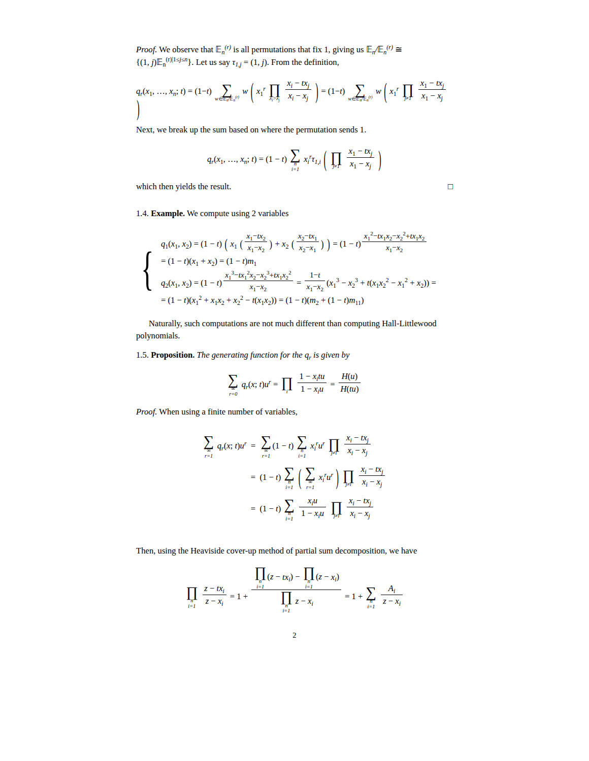Proof. We observe that 𝔼n(r) is all permutations that fix 1, giving us 𝔼n/𝔼n(r) ≅ {(1, j)𝔼n(r)|1≤j≤n}. Let us say τ1,j = (1, j). From the definition,
qr(x1, …, xn; t) = (1−t) ∑w∈𝔼n/𝔼n(r) w ( x1r ∏λi>λj xi − txj xi − xj ) = (1−t) ∑w∈𝔼n/𝔼n(r) w ( x1r ∏j≠1 x1 − txj x1 − xj )
Next, we break up the sum based on where the permutation sends 1.
qr(x1, …, xn; t) = (1 − t) ∑ni=1 xir τ1,i ( ∏j≠1 x1 − txj x1 − xj )
which then yields the result. □
1.4. Example. We compute using 2 variables
{ q1(x1, x2) = (1 − t) ( x1 (x1−tx2 x1−x2) + x2 (x2−tx1 x2−x1) ) = (1 − t)x12−tx1x2−x22+tx1x2 x1−x2 = (1 − t)(x1 + x2) = (1 − t)m1 q2(x1, x2) = (1 − t)x13−tx12x2−x23+tx1x22 x1−x2 = 1−t x1−x2(x13 − x23 + t(x1x22 − x12 + x2)) = = (1 − t)(x12 + x1x2 + x22 − t(x1x2)) = (1 − t)(m2 + (1 − t)m11)
Naturally, such computations are not much different than computing Hall-Littlewood polynomials.
1.5. Proposition. The generating function for the qr is given by
∑∞r=0 qr(x; t)ur = ∏i 1 − xitu 1 − xiu = H(u) H(tu)
Proof. When using a finite number of variables,
∑∞r=1 qr(x; t)ur = ∑∞r=1(1 − t) ∑ni=1 xirur ∏j≠i xi − txj xi − xj = (1 − t) ∑ni=1 ( ∑∞r=1 xirur ) ∏j≠i xi − txj xi − xj = (1 − t) ∑ni=1 xiu 1 − xiu ∏j≠i xi − txj xi − xj
Then, using the Heaviside cover-up method of partial sum decomposition, we have
∏ni=1 z − txi z − xi = 1 + ∏ni=1(z − txi) − ∏ni=1(z − xi)∏ni=1 z − xi = 1 + ∑ni=1 Ai z − xi
2